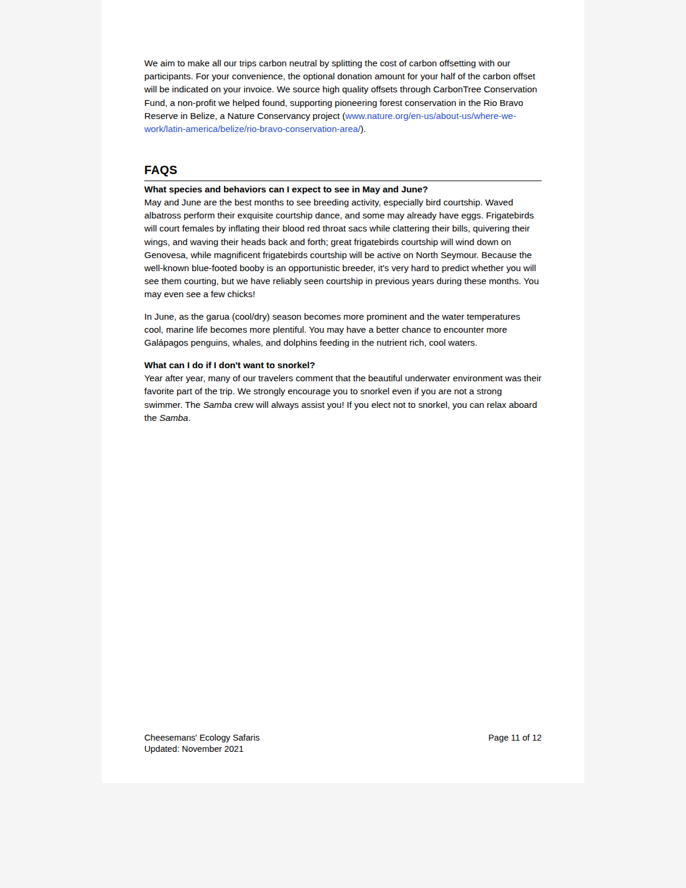We aim to make all our trips carbon neutral by splitting the cost of carbon offsetting with our participants. For your convenience, the optional donation amount for your half of the carbon offset will be indicated on your invoice. We source high quality offsets through CarbonTree Conservation Fund, a non-profit we helped found, supporting pioneering forest conservation in the Rio Bravo Reserve in Belize, a Nature Conservancy project (www.nature.org/en-us/about-us/where-we-work/latin-america/belize/rio-bravo-conservation-area/).
FAQS
What species and behaviors can I expect to see in May and June?
May and June are the best months to see breeding activity, especially bird courtship. Waved albatross perform their exquisite courtship dance, and some may already have eggs. Frigatebirds will court females by inflating their blood red throat sacs while clattering their bills, quivering their wings, and waving their heads back and forth; great frigatebirds courtship will wind down on Genovesa, while magnificent frigatebirds courtship will be active on North Seymour. Because the well-known blue-footed booby is an opportunistic breeder, it's very hard to predict whether you will see them courting, but we have reliably seen courtship in previous years during these months. You may even see a few chicks!
In June, as the garua (cool/dry) season becomes more prominent and the water temperatures cool, marine life becomes more plentiful. You may have a better chance to encounter more Galápagos penguins, whales, and dolphins feeding in the nutrient rich, cool waters.
What can I do if I don't want to snorkel?
Year after year, many of our travelers comment that the beautiful underwater environment was their favorite part of the trip. We strongly encourage you to snorkel even if you are not a strong swimmer. The Samba crew will always assist you! If you elect not to snorkel, you can relax aboard the Samba.
Cheesemans' Ecology Safaris
Updated: November 2021
Page 11 of 12